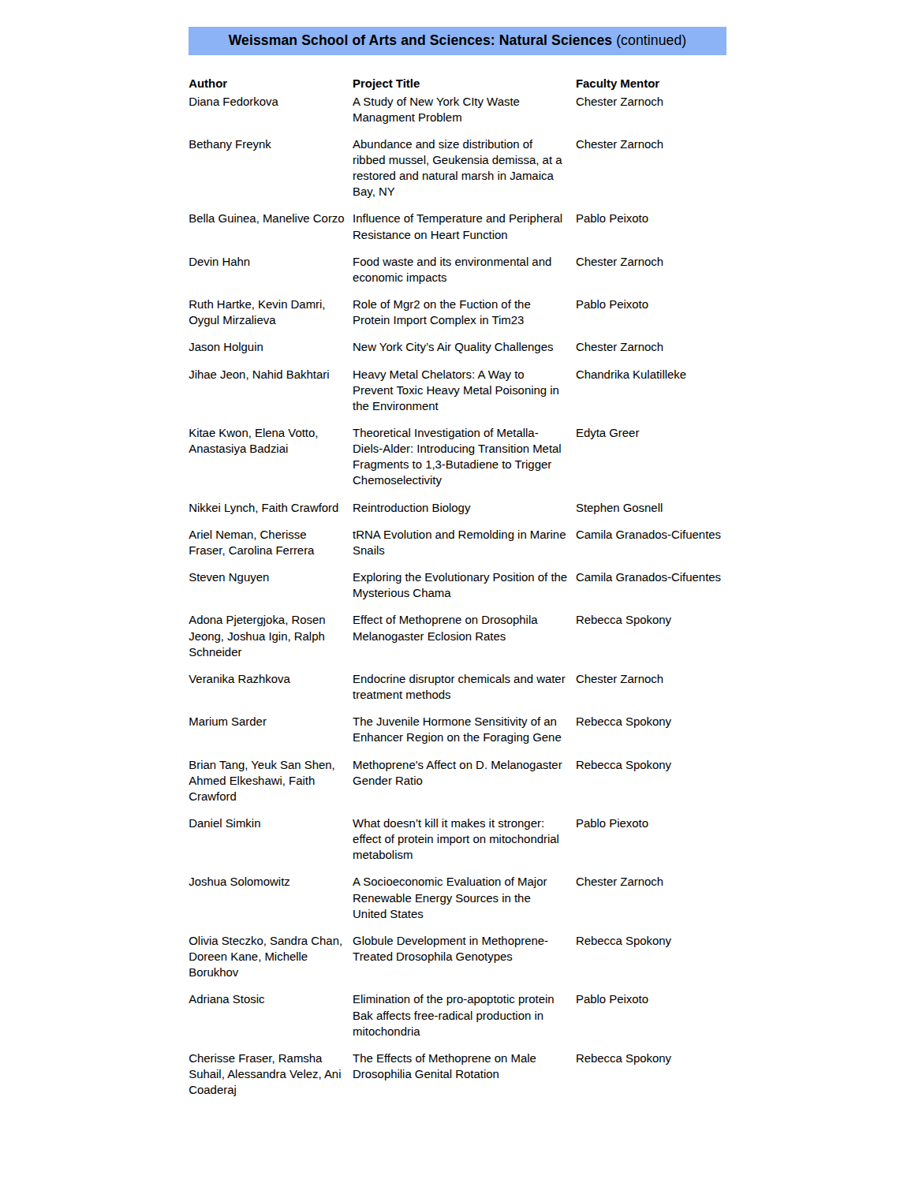Weissman School of Arts and Sciences: Natural Sciences (continued)
| Author | Project Title | Faculty Mentor |
| --- | --- | --- |
| Diana Fedorkova | A Study of New York CIty Waste Managment Problem | Chester Zarnoch |
| Bethany Freynk | Abundance and size distribution of ribbed mussel, Geukensia demissa, at a restored and natural marsh in Jamaica Bay, NY | Chester Zarnoch |
| Bella Guinea, Manelive Corzo | Influence of Temperature and Peripheral Resistance on Heart Function | Pablo Peixoto |
| Devin Hahn | Food waste and its environmental and economic impacts | Chester Zarnoch |
| Ruth Hartke, Kevin Damri, Oygul Mirzalieva | Role of Mgr2 on the Fuction of the Protein Import Complex in Tim23 | Pablo Peixoto |
| Jason Holguin | New York City’s Air Quality Challenges | Chester Zarnoch |
| Jihae Jeon, Nahid Bakhtari | Heavy Metal Chelators: A Way to Prevent Toxic Heavy Metal Poisoning in the Environment | Chandrika Kulatilleke |
| Kitae Kwon, Elena Votto, Anastasiya Badziai | Theoretical Investigation of Metalla-Diels-Alder: Introducing Transition Metal Fragments to 1,3-Butadiene to Trigger Chemoselectivity | Edyta Greer |
| Nikkei Lynch, Faith Crawford | Reintroduction Biology | Stephen Gosnell |
| Ariel Neman, Cherisse Fraser, Carolina Ferrera | tRNA Evolution and Remolding in Marine Snails | Camila Granados-Cifuentes |
| Steven Nguyen | Exploring the Evolutionary Position of the Mysterious Chama | Camila Granados-Cifuentes |
| Adona Pjetergjoka, Rosen Jeong, Joshua Igin, Ralph Schneider | Effect of Methoprene on Drosophila Melanogaster Eclosion Rates | Rebecca Spokony |
| Veranika Razhkova | Endocrine disruptor chemicals and water treatment methods | Chester Zarnoch |
| Marium Sarder | The Juvenile Hormone Sensitivity of an Enhancer Region on the Foraging Gene | Rebecca Spokony |
| Brian Tang, Yeuk San Shen, Ahmed Elkeshawi, Faith Crawford | Methoprene's Affect on D. Melanogaster Gender Ratio | Rebecca Spokony |
| Daniel Simkin | What doesn’t kill it makes it stronger: effect of protein import on mitochondrial metabolism | Pablo Piexoto |
| Joshua Solomowitz | A Socioeconomic Evaluation of Major Renewable Energy Sources in the United States | Chester Zarnoch |
| Olivia Steczko, Sandra Chan, Doreen Kane, Michelle Borukhov | Globule Development in Methoprene-Treated Drosophila Genotypes | Rebecca Spokony |
| Adriana Stosic | Elimination of the pro-apoptotic protein Bak affects free-radical production in mitochondria | Pablo Peixoto |
| Cherisse Fraser, Ramsha Suhail, Alessandra Velez, Ani Coaderaj | The Effects of Methoprene on Male Drosophilia Genital Rotation | Rebecca Spokony |